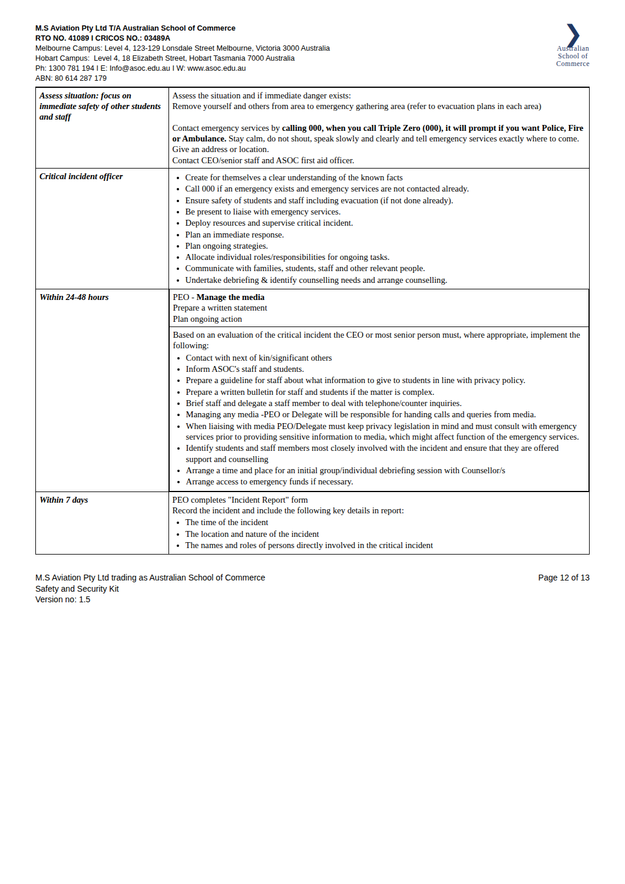M.S Aviation Pty Ltd T/A Australian School of Commerce
RTO NO. 41089 I CRICOS NO.: 03489A
Melbourne Campus: Level 4, 123-129 Lonsdale Street Melbourne, Victoria 3000 Australia
Hobart Campus: Level 4, 18 Elizabeth Street, Hobart Tasmania 7000 Australia
Ph: 1300 781 194 I E: Info@asoc.edu.au I W: www.asoc.edu.au
ABN: 80 614 287 179
❯
Australian
School of
Commerce
| Assess situation: focus on immediate safety of other students and staff | Assess the situation and if immediate danger exists: Remove yourself and others from area to emergency gathering area (refer to evacuation plans in each area) Contact emergency services by calling 000, when you call Triple Zero (000), it will prompt if you want Police, Fire or Ambulance. Stay calm, do not shout, speak slowly and clearly and tell emergency services exactly where to come. Give an address or location. Contact CEO/senior staff and ASOC first aid officer. |
| Critical incident officer | Create for themselves a clear understanding of the known facts Call 000 if an emergency exists and emergency services are not contacted already. Ensure safety of students and staff including evacuation (if not done already). Be present to liaise with emergency services. Deploy resources and supervise critical incident. Plan an immediate response. Plan ongoing strategies. Allocate individual roles/responsibilities for ongoing tasks. Communicate with families, students, staff and other relevant people. Undertake debriefing & identify counselling needs and arrange counselling. |
| Within 24-48 hours | / PEO - Manage the media Prepare a written statement Plan ongoing action / / Based on an evaluation of the critical incident the CEO or most senior person must, where appropriate, implement the following: Contact with next of kin/significant others Inform ASOC's staff and students. Prepare a guideline for staff about what information to give to students in line with privacy policy. Prepare a written bulletin for staff and students if the matter is complex. Brief staff and delegate a staff member to deal with telephone/counter inquiries. Managing any media -PEO or Delegate will be responsible for handing calls and queries from media. When liaising with media PEO/Delegate must keep privacy legislation in mind and must consult with emergency services prior to providing sensitive information to media, which might affect function of the emergency services. Identify students and staff members most closely involved with the incident and ensure that they are offered support and counselling Arrange a time and place for an initial group/individual debriefing session with Counsellor/s Arrange access to emergency funds if necessary. / |
| Within 7 days | PEO completes "Incident Report" form Record the incident and include the following key details in report: The time of the incident The location and nature of the incident The names and roles of persons directly involved in the critical incident |
M.S Aviation Pty Ltd trading as Australian School of Commerce Page 12 of 13
Safety and Security Kit
Version no: 1.5